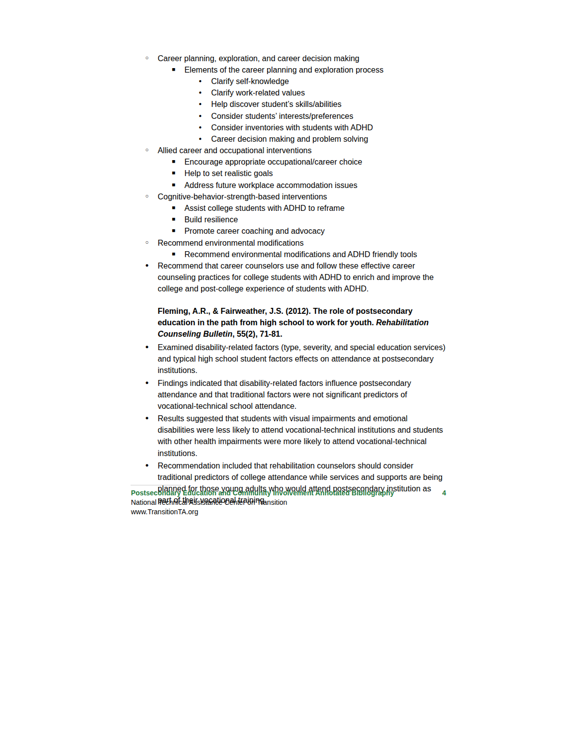Career planning, exploration, and career decision making
Elements of the career planning and exploration process
Clarify self-knowledge
Clarify work-related values
Help discover student’s skills/abilities
Consider students’ interests/preferences
Consider inventories with students with ADHD
Career decision making and problem solving
Allied career and occupational interventions
Encourage appropriate occupational/career choice
Help to set realistic goals
Address future workplace accommodation issues
Cognitive-behavior-strength-based interventions
Assist college students with ADHD to reframe
Build resilience
Promote career coaching and advocacy
Recommend environmental modifications
Recommend environmental modifications and ADHD friendly tools
Recommend that career counselors use and follow these effective career counseling practices for college students with ADHD to enrich and improve the college and post-college experience of students with ADHD.
Fleming, A.R., & Fairweather, J.S. (2012). The role of postsecondary education in the path from high school to work for youth. Rehabilitation Counseling Bulletin, 55(2), 71-81.
Examined disability-related factors (type, severity, and special education services) and typical high school student factors effects on attendance at postsecondary institutions.
Findings indicated that disability-related factors influence postsecondary attendance and that traditional factors were not significant predictors of vocational-technical school attendance.
Results suggested that students with visual impairments and emotional disabilities were less likely to attend vocational-technical institutions and students with other health impairments were more likely to attend vocational-technical institutions.
Recommendation included that rehabilitation counselors should consider traditional predictors of college attendance while services and supports are being planned for those young adults who would attend postsecondary institution as part of their vocational training.
Postsecondary Education and Community Involvement Annotated Bibliography 4
National Technical Assistance Center on Transition
www.TransitionTA.org